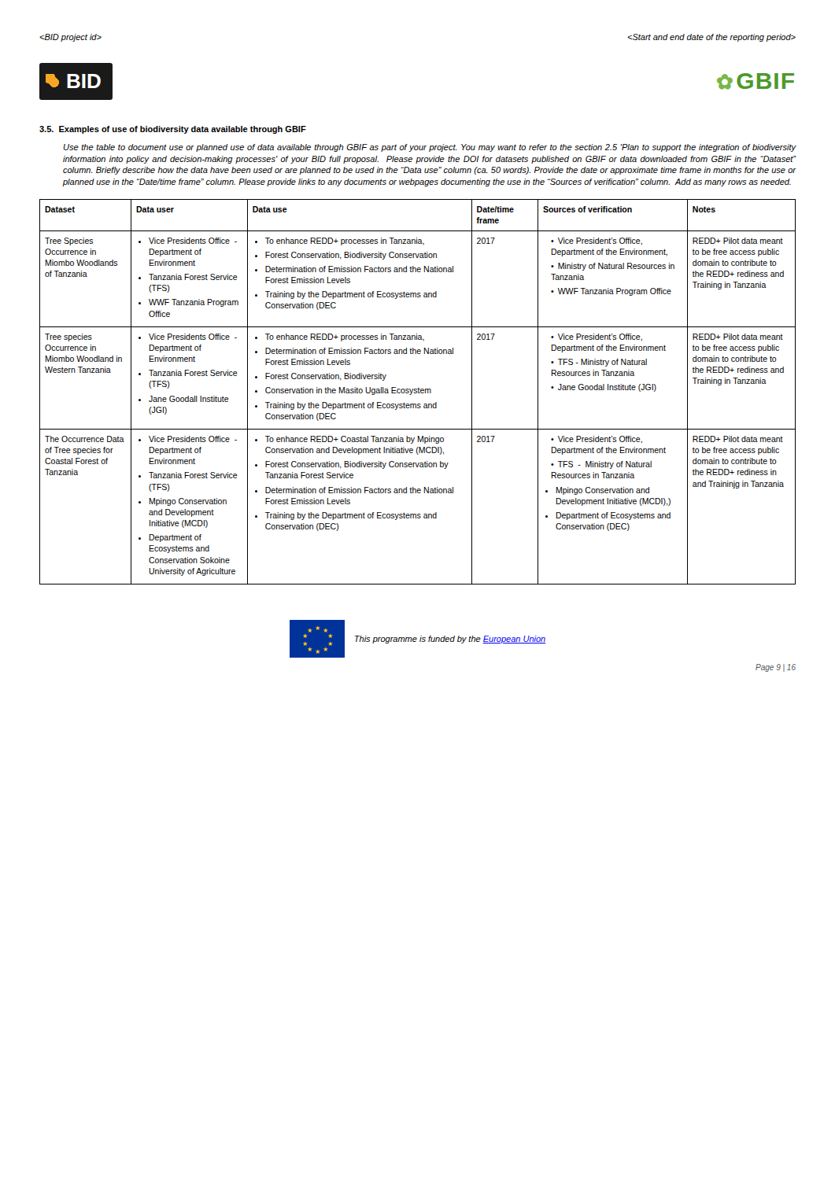<BID project id> <Start and end date of the reporting period>
BID
✿GBIF
3.5. Examples of use of biodiversity data available through GBIF
Use the table to document use or planned use of data available through GBIF as part of your project. You may want to refer to the section 2.5 'Plan to support the integration of biodiversity information into policy and decision-making processes' of your BID full proposal. Please provide the DOI for datasets published on GBIF or data downloaded from GBIF in the “Dataset” column. Briefly describe how the data have been used or are planned to be used in the “Data use” column (ca. 50 words). Provide the date or approximate time frame in months for the use or planned use in the “Date/time frame” column. Please provide links to any documents or webpages documenting the use in the “Sources of verification” column. Add as many rows as needed.
| Dataset | Data user | Data use | Date/time frame | Sources of verification | Notes |
| --- | --- | --- | --- | --- | --- |
| Tree Species Occurrence in Miombo Woodlands of Tanzania | Vice Presidents Office - Department of Environment Tanzania Forest Service (TFS) WWF Tanzania Program Office | To enhance REDD+ processes in Tanzania, Forest Conservation, Biodiversity Conservation Determination of Emission Factors and the National Forest Emission Levels Training by the Department of Ecosystems and Conservation (DEC | 2017 | Vice President’s Office, Department of the Environment, Ministry of Natural Resources in Tanzania WWF Tanzania Program Office | REDD+ Pilot data meant to be free access public domain to contribute to the REDD+ rediness and Training in Tanzania |
| Tree species Occurrence in Miombo Woodland in Western Tanzania | Vice Presidents Office - Department of Environment Tanzania Forest Service (TFS) Jane Goodall Institute (JGI) | To enhance REDD+ processes in Tanzania, Determination of Emission Factors and the National Forest Emission Levels Forest Conservation, Biodiversity Conservation in the Masito Ugalla Ecosystem Training by the Department of Ecosystems and Conservation (DEC | 2017 | Vice President’s Office, Department of the Environment TFS - Ministry of Natural Resources in Tanzania Jane Goodal Institute (JGI) | REDD+ Pilot data meant to be free access public domain to contribute to the REDD+ rediness and Training in Tanzania |
| The Occurrence Data of Tree species for Coastal Forest of Tanzania | Vice Presidents Office - Department of Environment Tanzania Forest Service (TFS) Mpingo Conservation and Development Initiative (MCDI) Department of Ecosystems and Conservation Sokoine University of Agriculture | To enhance REDD+ Coastal Tanzania by Mpingo Conservation and Development Initiative (MCDI), Forest Conservation, Biodiversity Conservation by Tanzania Forest Service Determination of Emission Factors and the National Forest Emission Levels Training by the Department of Ecosystems and Conservation (DEC) | 2017 | Vice President’s Office, Department of the Environment TFS - Ministry of Natural Resources in Tanzania Mpingo Conservation and Development Initiative (MCDI),) Department of Ecosystems and Conservation (DEC) | REDD+ Pilot data meant to be free access public domain to contribute to the REDD+ rediness in and Traininjg in Tanzania |
★ ★ ★ ★ ★ ★ ★ ★ ★ ★
This programme is funded by the European Union
Page 9 | 16